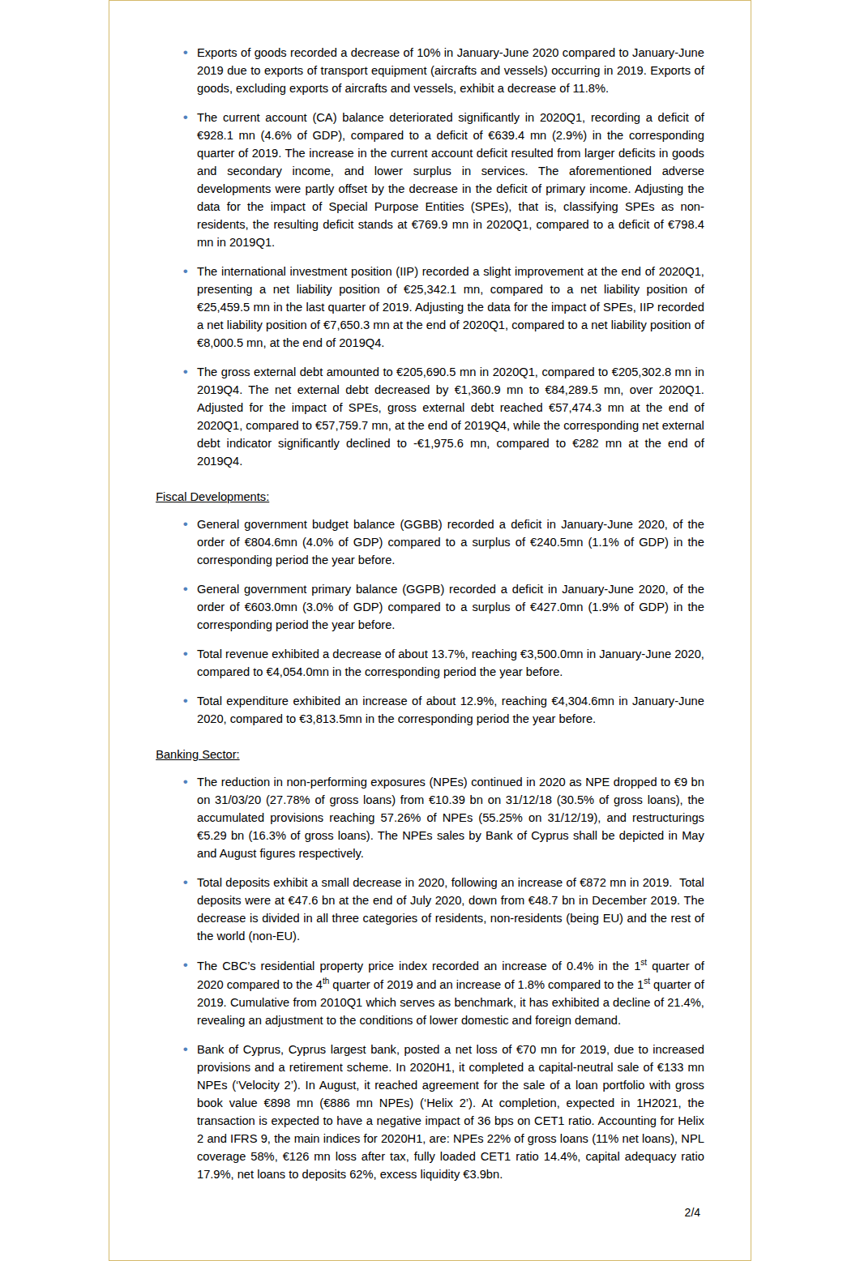Exports of goods recorded a decrease of 10% in January-June 2020 compared to January-June 2019 due to exports of transport equipment (aircrafts and vessels) occurring in 2019. Exports of goods, excluding exports of aircrafts and vessels, exhibit a decrease of 11.8%.
The current account (CA) balance deteriorated significantly in 2020Q1, recording a deficit of €928.1 mn (4.6% of GDP), compared to a deficit of €639.4 mn (2.9%) in the corresponding quarter of 2019. The increase in the current account deficit resulted from larger deficits in goods and secondary income, and lower surplus in services. The aforementioned adverse developments were partly offset by the decrease in the deficit of primary income. Adjusting the data for the impact of Special Purpose Entities (SPEs), that is, classifying SPEs as non-residents, the resulting deficit stands at €769.9 mn in 2020Q1, compared to a deficit of €798.4 mn in 2019Q1.
The international investment position (IIP) recorded a slight improvement at the end of 2020Q1, presenting a net liability position of €25,342.1 mn, compared to a net liability position of €25,459.5 mn in the last quarter of 2019. Adjusting the data for the impact of SPEs, IIP recorded a net liability position of €7,650.3 mn at the end of 2020Q1, compared to a net liability position of €8,000.5 mn, at the end of 2019Q4.
The gross external debt amounted to €205,690.5 mn in 2020Q1, compared to €205,302.8 mn in 2019Q4. The net external debt decreased by €1,360.9 mn to €84,289.5 mn, over 2020Q1. Adjusted for the impact of SPEs, gross external debt reached €57,474.3 mn at the end of 2020Q1, compared to €57,759.7 mn, at the end of 2019Q4, while the corresponding net external debt indicator significantly declined to -€1,975.6 mn, compared to €282 mn at the end of 2019Q4.
Fiscal Developments:
General government budget balance (GGBB) recorded a deficit in January-June 2020, of the order of €804.6mn (4.0% of GDP) compared to a surplus of €240.5mn (1.1% of GDP) in the corresponding period the year before.
General government primary balance (GGPB) recorded a deficit in January-June 2020, of the order of €603.0mn (3.0% of GDP) compared to a surplus of €427.0mn (1.9% of GDP) in the corresponding period the year before.
Total revenue exhibited a decrease of about 13.7%, reaching €3,500.0mn in January-June 2020, compared to €4,054.0mn in the corresponding period the year before.
Total expenditure exhibited an increase of about 12.9%, reaching €4,304.6mn in January-June 2020, compared to €3,813.5mn in the corresponding period the year before.
Banking Sector:
The reduction in non-performing exposures (NPEs) continued in 2020 as NPE dropped to €9 bn on 31/03/20 (27.78% of gross loans) from €10.39 bn on 31/12/18 (30.5% of gross loans), the accumulated provisions reaching 57.26% of NPEs (55.25% on 31/12/19), and restructurings €5.29 bn (16.3% of gross loans). The NPEs sales by Bank of Cyprus shall be depicted in May and August figures respectively.
Total deposits exhibit a small decrease in 2020, following an increase of €872 mn in 2019. Total deposits were at €47.6 bn at the end of July 2020, down from €48.7 bn in December 2019. The decrease is divided in all three categories of residents, non-residents (being EU) and the rest of the world (non-EU).
The CBC’s residential property price index recorded an increase of 0.4% in the 1st quarter of 2020 compared to the 4th quarter of 2019 and an increase of 1.8% compared to the 1st quarter of 2019. Cumulative from 2010Q1 which serves as benchmark, it has exhibited a decline of 21.4%, revealing an adjustment to the conditions of lower domestic and foreign demand.
Bank of Cyprus, Cyprus largest bank, posted a net loss of €70 mn for 2019, due to increased provisions and a retirement scheme. In 2020H1, it completed a capital-neutral sale of €133 mn NPEs (‘Velocity 2’). In August, it reached agreement for the sale of a loan portfolio with gross book value €898 mn (€886 mn NPEs) (‘Helix 2’). At completion, expected in 1H2021, the transaction is expected to have a negative impact of 36 bps on CET1 ratio. Accounting for Helix 2 and IFRS 9, the main indices for 2020H1, are: NPEs 22% of gross loans (11% net loans), NPL coverage 58%, €126 mn loss after tax, fully loaded CET1 ratio 14.4%, capital adequacy ratio 17.9%, net loans to deposits 62%, excess liquidity €3.9bn.
2/4